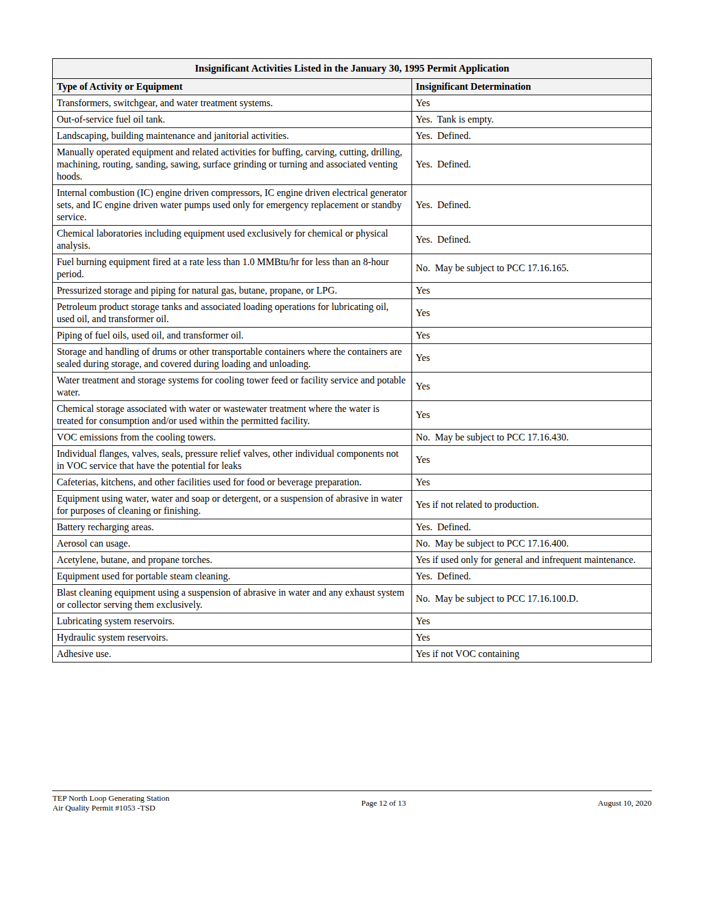Insignificant Activities Listed in the January 30, 1995 Permit Application
| Type of Activity or Equipment | Insignificant Determination |
| --- | --- |
| Transformers, switchgear, and water treatment systems. | Yes |
| Out-of-service fuel oil tank. | Yes. Tank is empty. |
| Landscaping, building maintenance and janitorial activities. | Yes. Defined. |
| Manually operated equipment and related activities for buffing, carving, cutting, drilling, machining, routing, sanding, sawing, surface grinding or turning and associated venting hoods. | Yes. Defined. |
| Internal combustion (IC) engine driven compressors, IC engine driven electrical generator sets, and IC engine driven water pumps used only for emergency replacement or standby service. | Yes. Defined. |
| Chemical laboratories including equipment used exclusively for chemical or physical analysis. | Yes. Defined. |
| Fuel burning equipment fired at a rate less than 1.0 MMBtu/hr for less than an 8-hour period. | No. May be subject to PCC 17.16.165. |
| Pressurized storage and piping for natural gas, butane, propane, or LPG. | Yes |
| Petroleum product storage tanks and associated loading operations for lubricating oil, used oil, and transformer oil. | Yes |
| Piping of fuel oils, used oil, and transformer oil. | Yes |
| Storage and handling of drums or other transportable containers where the containers are sealed during storage, and covered during loading and unloading. | Yes |
| Water treatment and storage systems for cooling tower feed or facility service and potable water. | Yes |
| Chemical storage associated with water or wastewater treatment where the water is treated for consumption and/or used within the permitted facility. | Yes |
| VOC emissions from the cooling towers. | No. May be subject to PCC 17.16.430. |
| Individual flanges, valves, seals, pressure relief valves, other individual components not in VOC service that have the potential for leaks | Yes |
| Cafeterias, kitchens, and other facilities used for food or beverage preparation. | Yes |
| Equipment using water, water and soap or detergent, or a suspension of abrasive in water for purposes of cleaning or finishing. | Yes if not related to production. |
| Battery recharging areas. | Yes. Defined. |
| Aerosol can usage. | No. May be subject to PCC 17.16.400. |
| Acetylene, butane, and propane torches. | Yes if used only for general and infrequent maintenance. |
| Equipment used for portable steam cleaning. | Yes. Defined. |
| Blast cleaning equipment using a suspension of abrasive in water and any exhaust system or collector serving them exclusively. | No. May be subject to PCC 17.16.100.D. |
| Lubricating system reservoirs. | Yes |
| Hydraulic system reservoirs. | Yes |
| Adhesive use. | Yes if not VOC containing |
TEP North Loop Generating Station
Air Quality Permit #1053 -TSD
Page 12 of 13
August 10, 2020